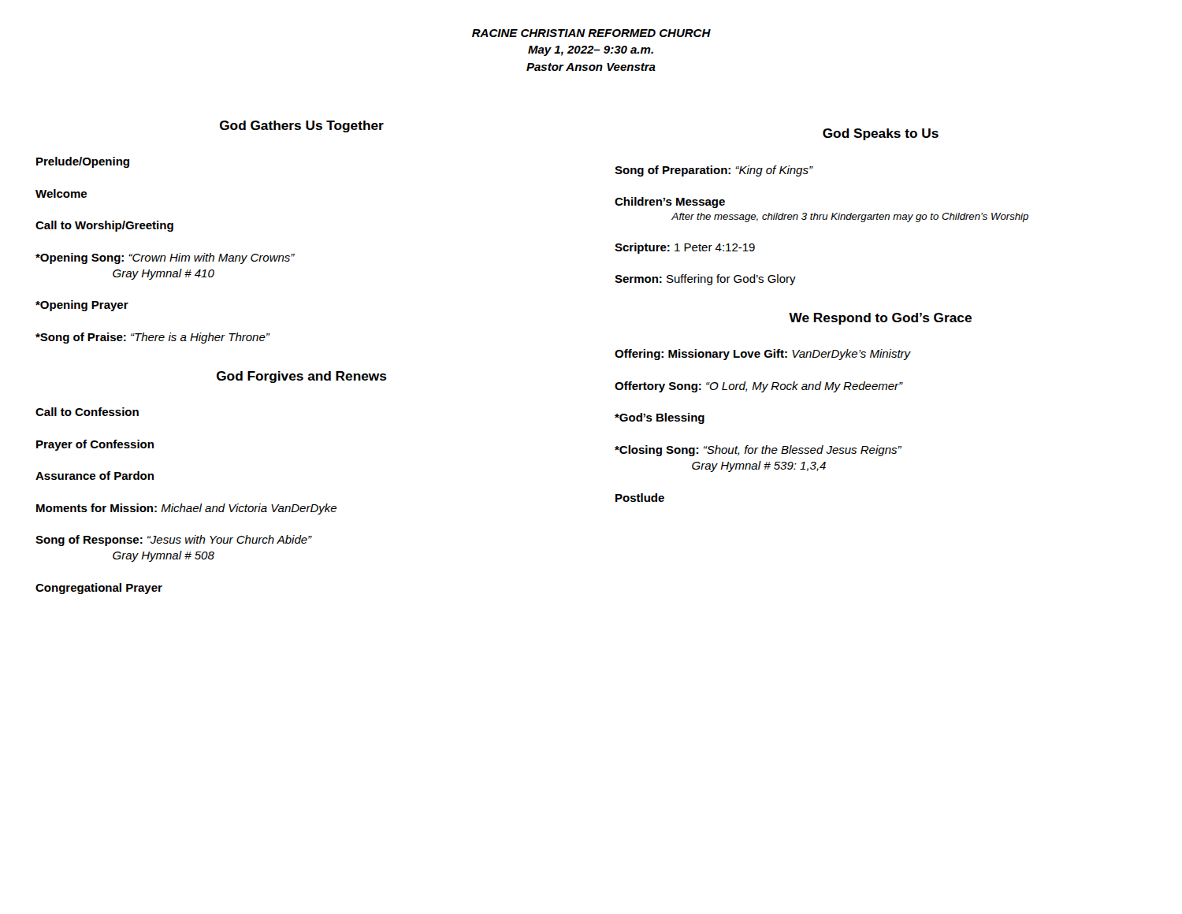RACINE CHRISTIAN REFORMED CHURCH
May 1, 2022– 9:30 a.m.
Pastor Anson Veenstra
God Gathers Us Together
Prelude/Opening
Welcome
Call to Worship/Greeting
*Opening Song: “Crown Him with Many Crowns” Gray Hymnal # 410
*Opening Prayer
*Song of Praise: “There is a Higher Throne”
God Forgives and Renews
Call to Confession
Prayer of Confession
Assurance of Pardon
Moments for Mission: Michael and Victoria VanDerDyke
Song of Response: “Jesus with Your Church Abide” Gray Hymnal # 508
Congregational Prayer
God Speaks to Us
Song of Preparation: “King of Kings”
Children’s Message After the message, children 3 thru Kindergarten may go to Children’s Worship
Scripture: 1 Peter 4:12-19
Sermon: Suffering for God’s Glory
We Respond to God’s Grace
Offering: Missionary Love Gift: VanDerDyke’s Ministry
Offertory Song: “O Lord, My Rock and My Redeemer”
*God’s Blessing
*Closing Song: “Shout, for the Blessed Jesus Reigns” Gray Hymnal # 539: 1,3,4
Postlude